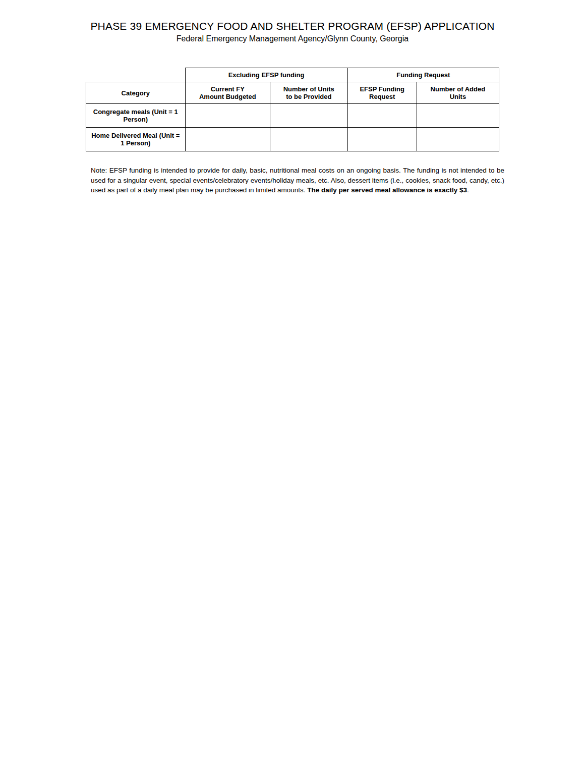PHASE 39 EMERGENCY FOOD AND SHELTER PROGRAM (EFSP) APPLICATION
Federal Emergency Management Agency/Glynn County, Georgia
| | Excluding EFSP funding | Funding Request |
| --- | --- | --- |
| Category | Current FY Amount Budgeted | Number of Units to be Provided | EFSP Funding Request | Number of Added Units |
| Congregate meals (Unit = 1 Person) | | | | |
| Home Delivered Meal (Unit = 1 Person) | | | | |
Note: EFSP funding is intended to provide for daily, basic, nutritional meal costs on an ongoing basis. The funding is not intended to be used for a singular event, special events/celebratory events/holiday meals, etc. Also, dessert items (i.e., cookies, snack food, candy, etc.) used as part of a daily meal plan may be purchased in limited amounts. The daily per served meal allowance is exactly $3.